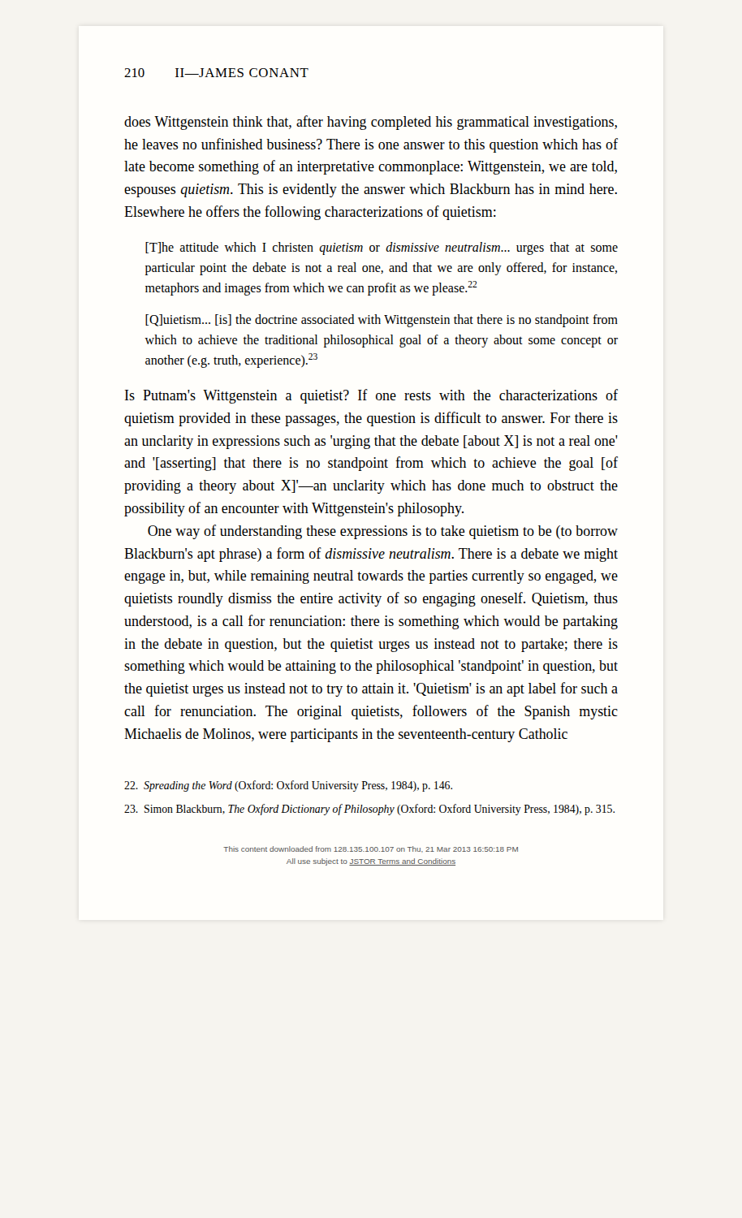210 II—JAMES CONANT
does Wittgenstein think that, after having completed his grammatical investigations, he leaves no unfinished business? There is one answer to this question which has of late become something of an interpretative commonplace: Wittgenstein, we are told, espouses quietism. This is evidently the answer which Blackburn has in mind here. Elsewhere he offers the following characterizations of quietism:
[T]he attitude which I christen quietism or dismissive neutralism... urges that at some particular point the debate is not a real one, and that we are only offered, for instance, metaphors and images from which we can profit as we please.22
[Q]uietism... [is] the doctrine associated with Wittgenstein that there is no standpoint from which to achieve the traditional philosophical goal of a theory about some concept or another (e.g. truth, experience).23
Is Putnam's Wittgenstein a quietist? If one rests with the characterizations of quietism provided in these passages, the question is difficult to answer. For there is an unclarity in expressions such as 'urging that the debate [about X] is not a real one' and '[asserting] that there is no standpoint from which to achieve the goal [of providing a theory about X]'—an unclarity which has done much to obstruct the possibility of an encounter with Wittgenstein's philosophy.
One way of understanding these expressions is to take quietism to be (to borrow Blackburn's apt phrase) a form of dismissive neutralism. There is a debate we might engage in, but, while remaining neutral towards the parties currently so engaged, we quietists roundly dismiss the entire activity of so engaging oneself. Quietism, thus understood, is a call for renunciation: there is something which would be partaking in the debate in question, but the quietist urges us instead not to partake; there is something which would be attaining to the philosophical 'standpoint' in question, but the quietist urges us instead not to try to attain it. 'Quietism' is an apt label for such a call for renunciation. The original quietists, followers of the Spanish mystic Michaelis de Molinos, were participants in the seventeenth-century Catholic
22. Spreading the Word (Oxford: Oxford University Press, 1984), p. 146.
23. Simon Blackburn, The Oxford Dictionary of Philosophy (Oxford: Oxford University Press, 1984), p. 315.
This content downloaded from 128.135.100.107 on Thu, 21 Mar 2013 16:50:18 PM
All use subject to JSTOR Terms and Conditions